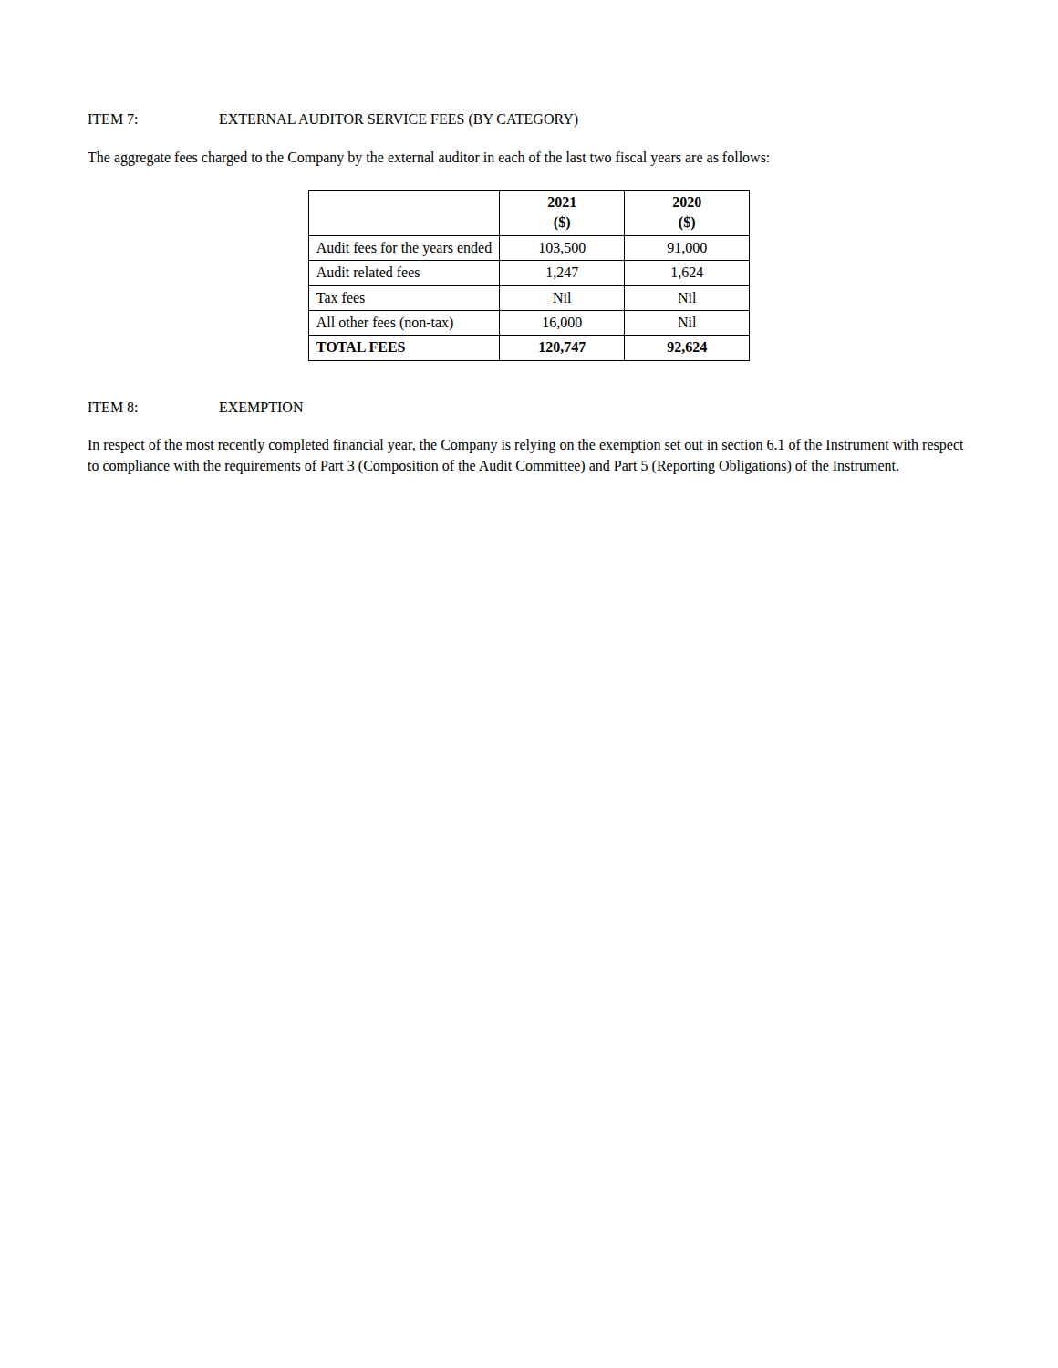ITEM 7: EXTERNAL AUDITOR SERVICE FEES (BY CATEGORY)
The aggregate fees charged to the Company by the external auditor in each of the last two fiscal years are as follows:
| | 2021 ($) | 2020 ($) |
| --- | --- | --- |
| Audit fees for the years ended | 103,500 | 91,000 |
| Audit related fees | 1,247 | 1,624 |
| Tax fees | Nil | Nil |
| All other fees (non-tax) | 16,000 | Nil |
| TOTAL FEES | 120,747 | 92,624 |
ITEM 8: EXEMPTION
In respect of the most recently completed financial year, the Company is relying on the exemption set out in section 6.1 of the Instrument with respect to compliance with the requirements of Part 3 (Composition of the Audit Committee) and Part 5 (Reporting Obligations) of the Instrument.